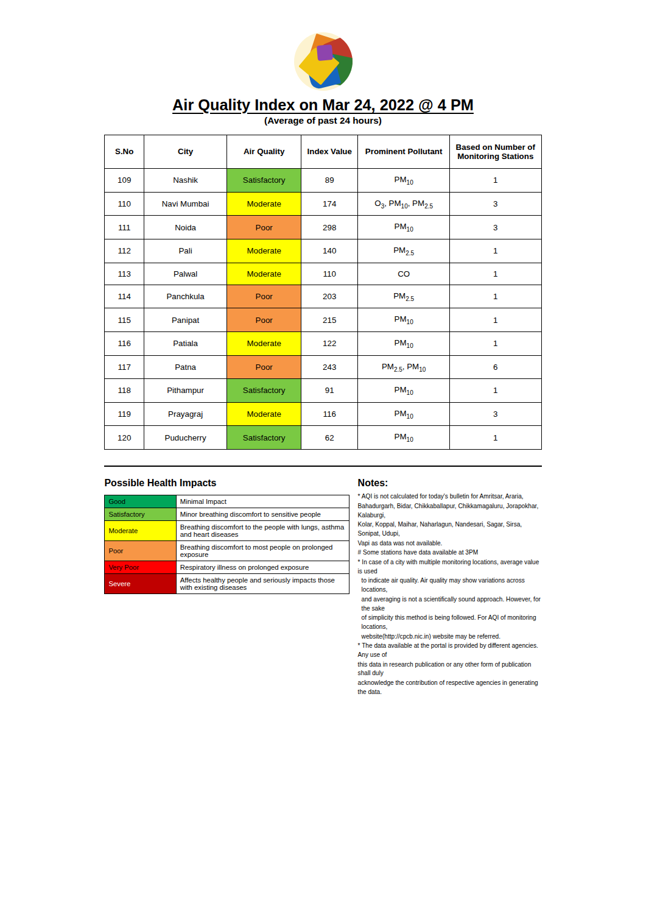Air Quality Index on Mar 24, 2022 @ 4 PM
(Average of past 24 hours)
| S.No | City | Air Quality | Index Value | Prominent Pollutant | Based on Number of Monitoring Stations |
| --- | --- | --- | --- | --- | --- |
| 109 | Nashik | Satisfactory | 89 | PM 10 | 1 |
| 110 | Navi Mumbai | Moderate | 174 | O 3 , PM 10 , PM 2.5 | 3 |
| 111 | Noida | Poor | 298 | PM 10 | 3 |
| 112 | Pali | Moderate | 140 | PM 2.5 | 1 |
| 113 | Palwal | Moderate | 110 | CO | 1 |
| 114 | Panchkula | Poor | 203 | PM 2.5 | 1 |
| 115 | Panipat | Poor | 215 | PM 10 | 1 |
| 116 | Patiala | Moderate | 122 | PM 10 | 1 |
| 117 | Patna | Poor | 243 | PM 2.5 , PM 10 | 6 |
| 118 | Pithampur | Satisfactory | 91 | PM 10 | 1 |
| 119 | Prayagraj | Moderate | 116 | PM 10 | 3 |
| 120 | Puducherry | Satisfactory | 62 | PM 10 | 1 |
Possible Health Impacts
| Good | Minimal Impact |
| Satisfactory | Minor breathing discomfort to sensitive people |
| Moderate | Breathing discomfort to the people with lungs, asthma and heart diseases |
| Poor | Breathing discomfort to most people on prolonged exposure |
| Very Poor | Respiratory illness on prolonged exposure |
| Severe | Affects healthy people and seriously impacts those with existing diseases |
Notes:
* AQI is not calculated for today's bulletin for Amritsar, Araria,
Bahadurgarh, Bidar, Chikkaballapur, Chikkamagaluru, Jorapokhar, Kalaburgi,
Kolar, Koppal, Maihar, Naharlagun, Nandesari, Sagar, Sirsa, Sonipat, Udupi,
Vapi as data was not available.
# Some stations have data available at 3PM
* In case of a city with multiple monitoring locations, average value is used
to indicate air quality. Air quality may show variations across locations,
and averaging is not a scientifically sound approach. However, for the sake
of simplicity this method is being followed. For AQI of monitoring locations,
website(http://cpcb.nic.in) website may be referred.
* The data available at the portal is provided by different agencies. Any use of
this data in research publication or any other form of publication shall duly
acknowledge the contribution of respective agencies in generating the data.